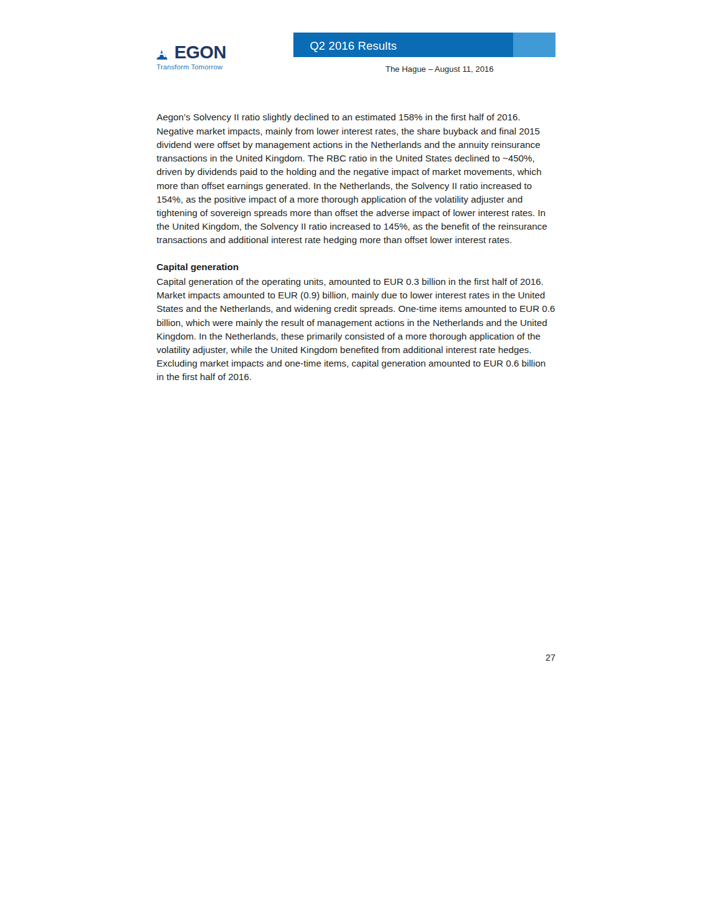AEGON
Transform Tomorrow
Q2 2016 Results
The Hague – August 11, 2016
Aegon’s Solvency II ratio slightly declined to an estimated 158% in the first half of 2016. Negative market impacts, mainly from lower interest rates, the share buyback and final 2015 dividend were offset by management actions in the Netherlands and the annuity reinsurance transactions in the United Kingdom. The RBC ratio in the United States declined to ~450%, driven by dividends paid to the holding and the negative impact of market movements, which more than offset earnings generated. In the Netherlands, the Solvency II ratio increased to 154%, as the positive impact of a more thorough application of the volatility adjuster and tightening of sovereign spreads more than offset the adverse impact of lower interest rates. In the United Kingdom, the Solvency II ratio increased to 145%, as the benefit of the reinsurance transactions and additional interest rate hedging more than offset lower interest rates.
Capital generation
Capital generation of the operating units, amounted to EUR 0.3 billion in the first half of 2016. Market impacts amounted to EUR (0.9) billion, mainly due to lower interest rates in the United States and the Netherlands, and widening credit spreads. One-time items amounted to EUR 0.6 billion, which were mainly the result of management actions in the Netherlands and the United Kingdom. In the Netherlands, these primarily consisted of a more thorough application of the volatility adjuster, while the United Kingdom benefited from additional interest rate hedges. Excluding market impacts and one-time items, capital generation amounted to EUR 0.6 billion in the first half of 2016.
27